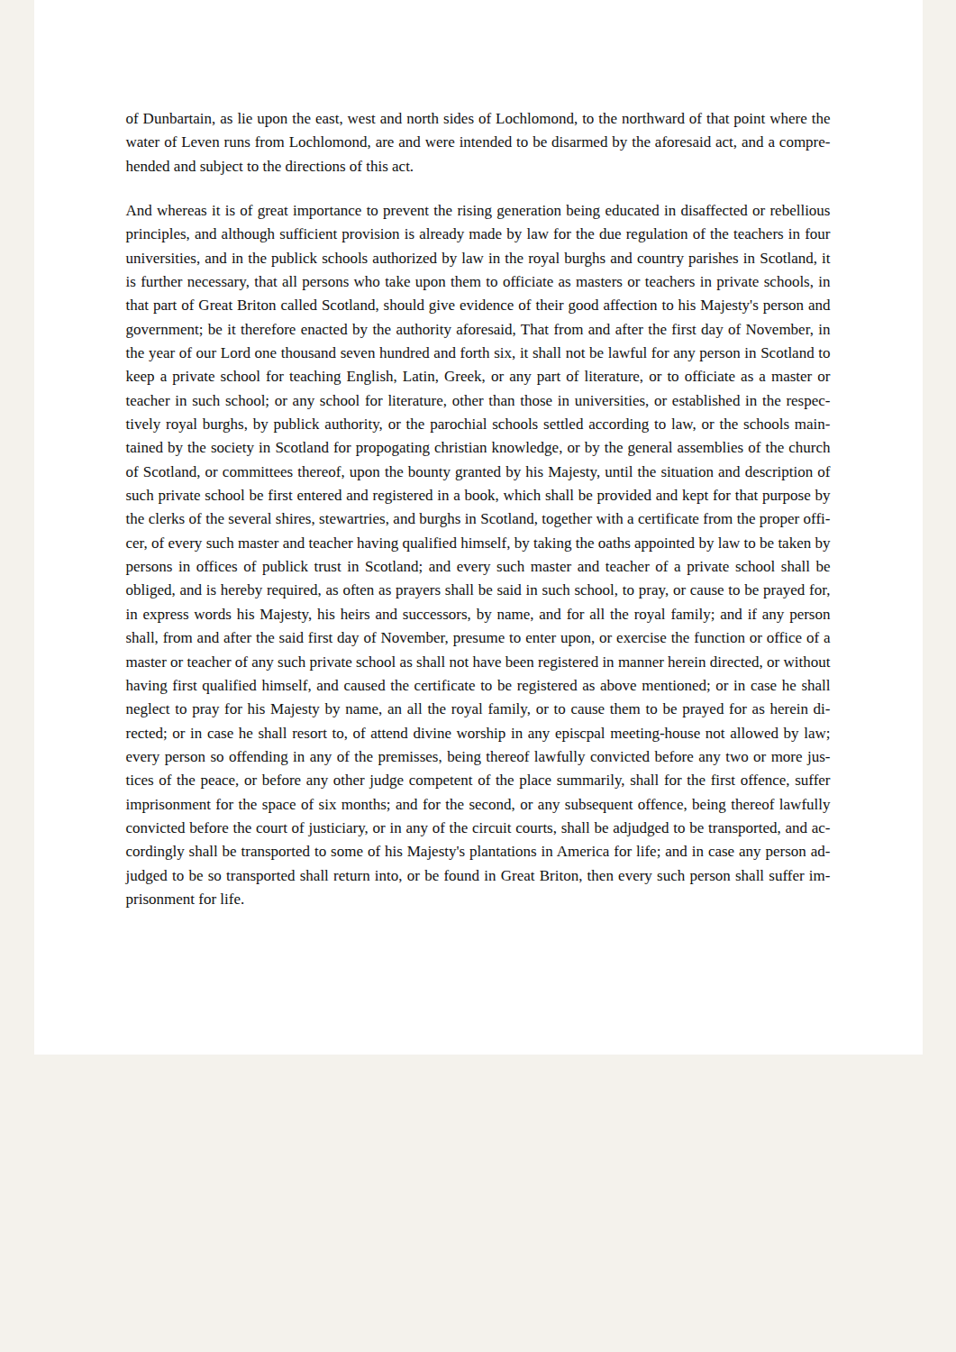of Dunbartain, as lie upon the east, west and north sides of Lochlomond, to the northward of that point where the water of Leven runs from Lochlomond, are and were intended to be disarmed by the aforesaid act, and a comprehended and subject to the directions of this act.
And whereas it is of great importance to prevent the rising generation being educated in disaffected or rebellious principles, and although sufficient provision is already made by law for the due regulation of the teachers in four universities, and in the publick schools authorized by law in the royal burghs and country parishes in Scotland, it is further necessary, that all persons who take upon them to officiate as masters or teachers in private schools, in that part of Great Briton called Scotland, should give evidence of their good affection to his Majesty's person and government; be it therefore enacted by the authority aforesaid, That from and after the first day of November, in the year of our Lord one thousand seven hundred and forth six, it shall not be lawful for any person in Scotland to keep a private school for teaching English, Latin, Greek, or any part of literature, or to officiate as a master or teacher in such school; or any school for literature, other than those in universities, or established in the respectively royal burghs, by publick authority, or the parochial schools settled according to law, or the schools maintained by the society in Scotland for propogating christian knowledge, or by the general assemblies of the church of Scotland, or committees thereof, upon the bounty granted by his Majesty, until the situation and description of such private school be first entered and registered in a book, which shall be provided and kept for that purpose by the clerks of the several shires, stewartries, and burghs in Scotland, together with a certificate from the proper officer, of every such master and teacher having qualified himself, by taking the oaths appointed by law to be taken by persons in offices of publick trust in Scotland; and every such master and teacher of a private school shall be obliged, and is hereby required, as often as prayers shall be said in such school, to pray, or cause to be prayed for, in express words his Majesty, his heirs and successors, by name, and for all the royal family; and if any person shall, from and after the said first day of November, presume to enter upon, or exercise the function or office of a master or teacher of any such private school as shall not have been registered in manner herein directed, or without having first qualified himself, and caused the certificate to be registered as above mentioned; or in case he shall neglect to pray for his Majesty by name, an all the royal family, or to cause them to be prayed for as herein directed; or in case he shall resort to, of attend divine worship in any episcpal meeting-house not allowed by law; every person so offending in any of the premisses, being thereof lawfully convicted before any two or more justices of the peace, or before any other judge competent of the place summarily, shall for the first offence, suffer imprisonment for the space of six months; and for the second, or any subsequent offence, being thereof lawfully convicted before the court of justiciary, or in any of the circuit courts, shall be adjudged to be transported, and accordingly shall be transported to some of his Majesty's plantations in America for life; and in case any person adjudged to be so transported shall return into, or be found in Great Briton, then every such person shall suffer imprisonment for life.